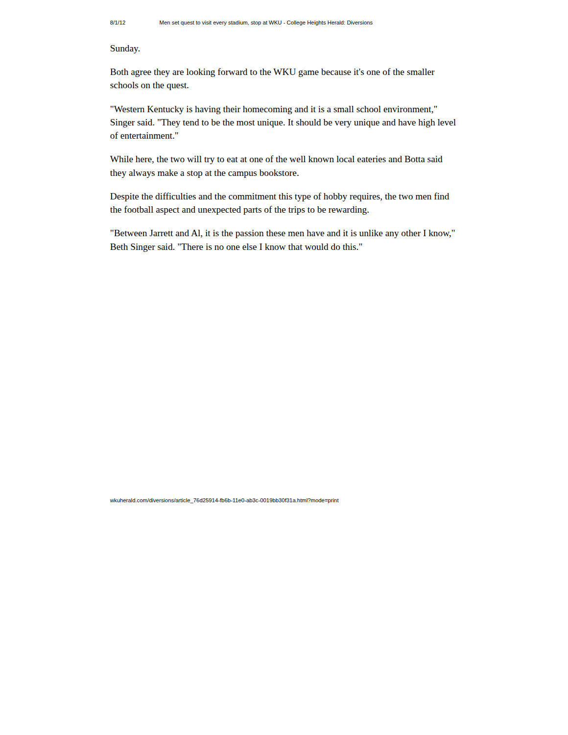8/1/12
Men set quest to visit every stadium, stop at WKU - College Heights Herald: Diversions
Sunday.
Both agree they are looking forward to the WKU game because it's one of the smaller schools on the quest.
"Western Kentucky is having their homecoming and it is a small school environment," Singer said. "They tend to be the most unique. It should be very unique and have high level of entertainment."
While here, the two will try to eat at one of the well known local eateries and Botta said they always make a stop at the campus bookstore.
Despite the difficulties and the commitment this type of hobby requires, the two men find the football aspect and unexpected parts of the trips to be rewarding.
"Between Jarrett and Al, it is the passion these men have and it is unlike any other I know," Beth Singer said. "There is no one else I know that would do this."
wkuherald.com/diversions/article_76d25914-fb6b-11e0-ab3c-0019bb30f31a.html?mode=print